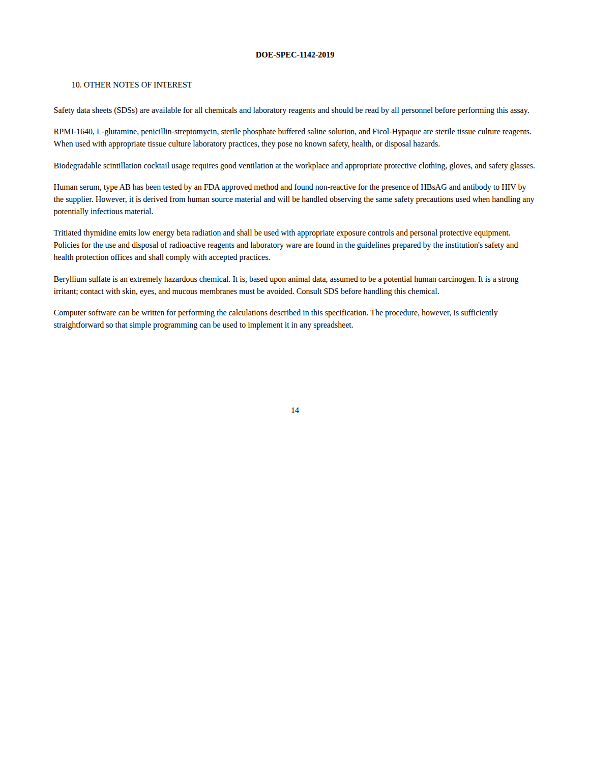DOE-SPEC-1142-2019
10. OTHER NOTES OF INTEREST
Safety data sheets (SDSs) are available for all chemicals and laboratory reagents and should be read by all personnel before performing this assay.
RPMI-1640, L-glutamine, penicillin-streptomycin, sterile phosphate buffered saline solution, and Ficol-Hypaque are sterile tissue culture reagents. When used with appropriate tissue culture laboratory practices, they pose no known safety, health, or disposal hazards.
Biodegradable scintillation cocktail usage requires good ventilation at the workplace and appropriate protective clothing, gloves, and safety glasses.
Human serum, type AB has been tested by an FDA approved method and found non-reactive for the presence of HBsAG and antibody to HIV by the supplier. However, it is derived from human source material and will be handled observing the same safety precautions used when handling any potentially infectious material.
Tritiated thymidine emits low energy beta radiation and shall be used with appropriate exposure controls and personal protective equipment. Policies for the use and disposal of radioactive reagents and laboratory ware are found in the guidelines prepared by the institution's safety and health protection offices and shall comply with accepted practices.
Beryllium sulfate is an extremely hazardous chemical. It is, based upon animal data, assumed to be a potential human carcinogen. It is a strong irritant; contact with skin, eyes, and mucous membranes must be avoided. Consult SDS before handling this chemical.
Computer software can be written for performing the calculations described in this specification. The procedure, however, is sufficiently straightforward so that simple programming can be used to implement it in any spreadsheet.
14